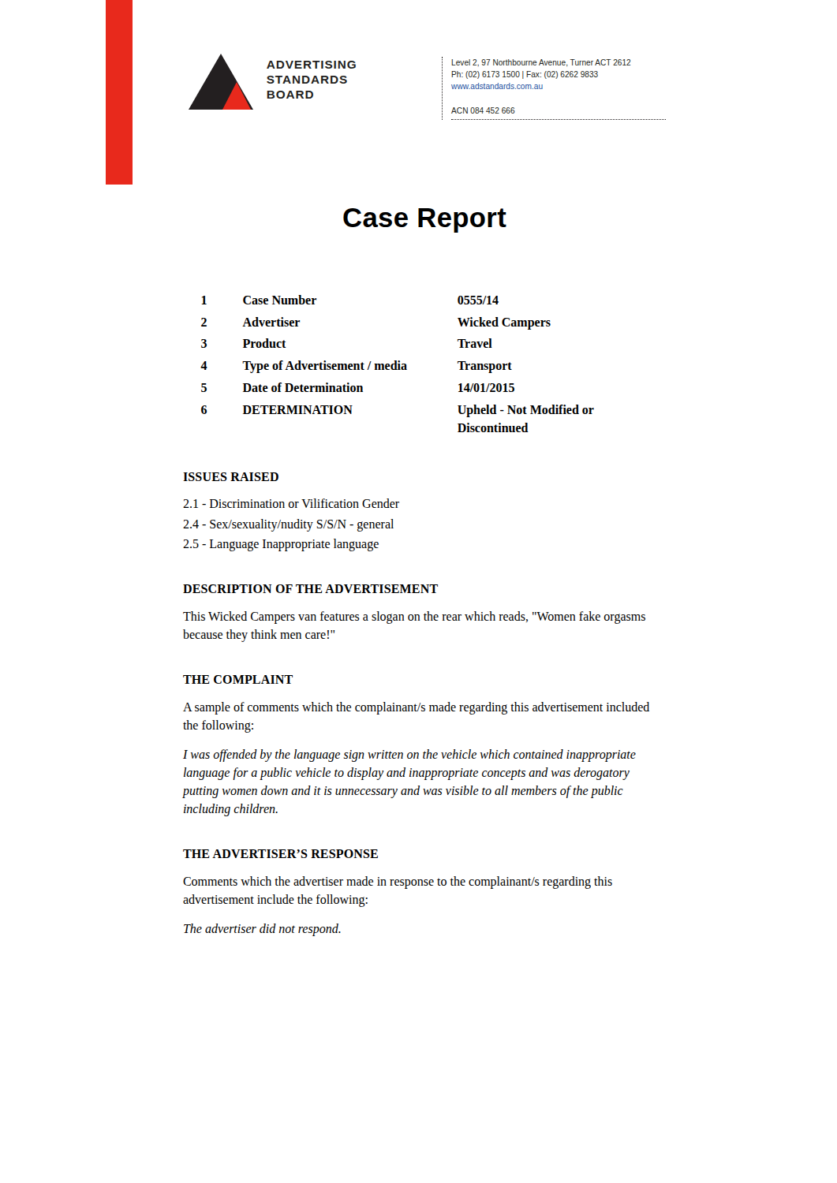ADVERTISING
STANDARDS
BOARD
Level 2, 97 Northbourne Avenue, Turner ACT 2612
Ph: (02) 6173 1500 | Fax: (02) 6262 9833
www.adstandards.com.au
ACN 084 452 666
Case Report
| 1 | Case Number | 0555/14 |
| 2 | Advertiser | Wicked Campers |
| 3 | Product | Travel |
| 4 | Type of Advertisement / media | Transport |
| 5 | Date of Determination | 14/01/2015 |
| 6 | DETERMINATION | Upheld - Not Modified or Discontinued |
Issues Raised
2.1 - Discrimination or Vilification Gender
2.4 - Sex/sexuality/nudity S/S/N - general
2.5 - Language Inappropriate language
Description of the Advertisement
This Wicked Campers van features a slogan on the rear which reads, "Women fake orgasms because they think men care!"
The Complaint
A sample of comments which the complainant/s made regarding this advertisement included the following:
I was offended by the language sign written on the vehicle which contained inappropriate language for a public vehicle to display and inappropriate concepts and was derogatory putting women down and it is unnecessary and was visible to all members of the public including children.
The Advertiser’s Response
Comments which the advertiser made in response to the complainant/s regarding this advertisement include the following:
The advertiser did not respond.